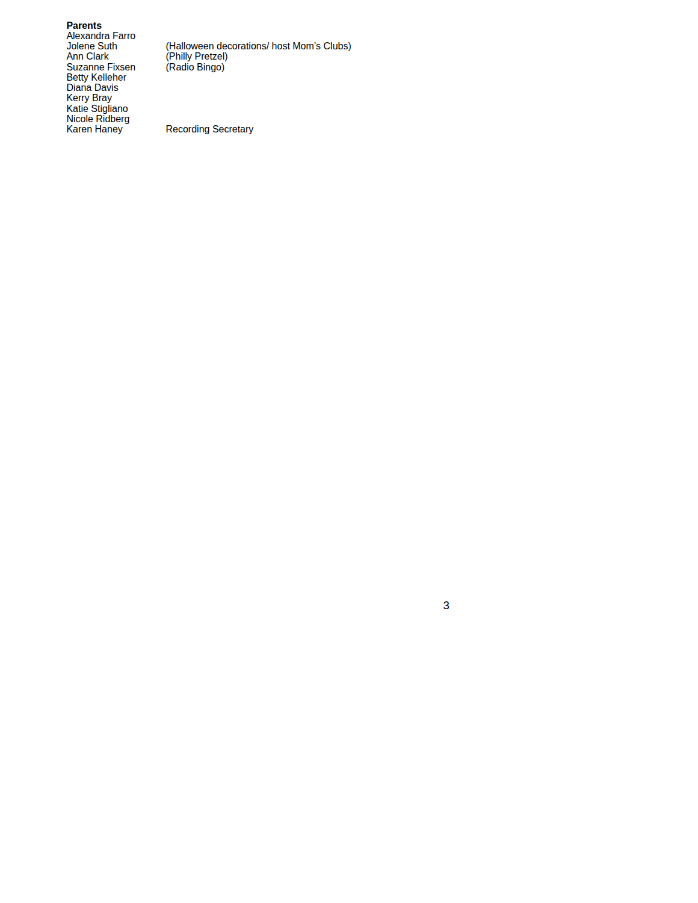Parents
| Alexandra Farro | |
| Jolene Suth | (Halloween decorations/ host Mom’s Clubs) |
| Ann Clark | (Philly Pretzel) |
| Suzanne Fixsen | (Radio Bingo) |
| Betty Kelleher | |
| Diana Davis | |
| Kerry Bray | |
| Katie Stigliano | |
| Nicole Ridberg | |
| Karen Haney | Recording Secretary |
3